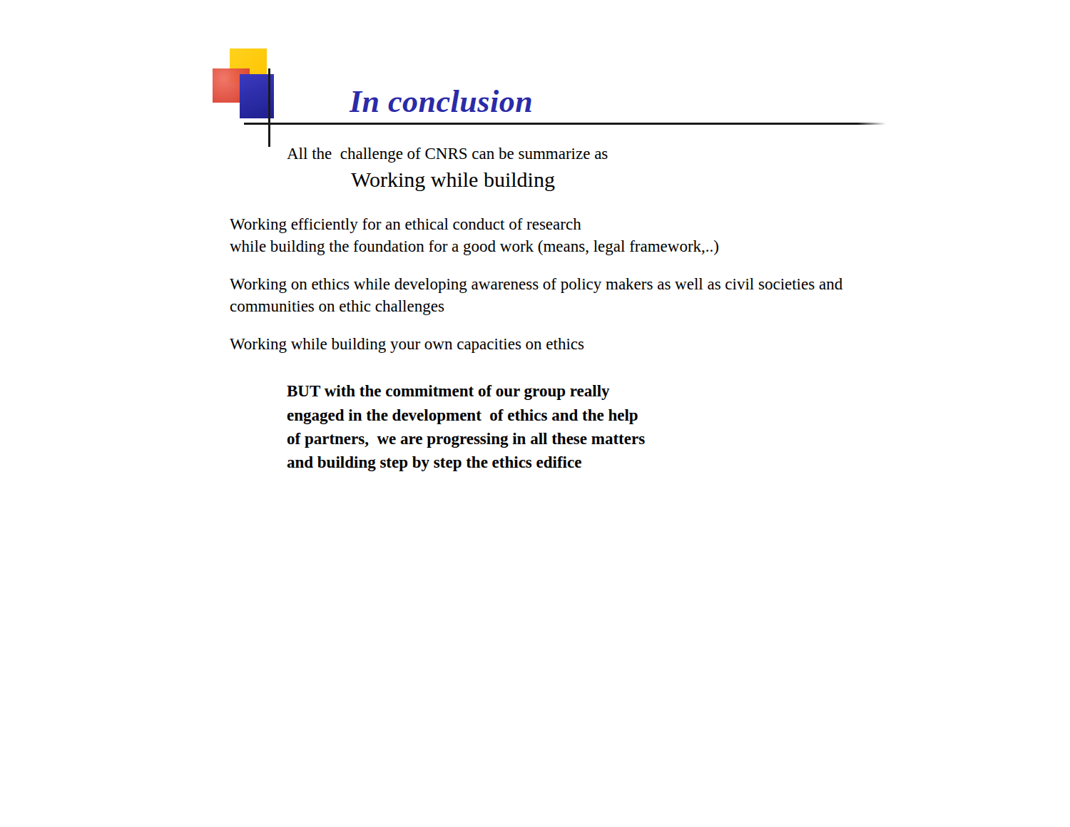In conclusion
All the challenge of CNRS can be summarize as Working while building
Working efficiently for an ethical conduct of research
while building the foundation for a good work (means, legal framework,..)
Working on ethics while developing awareness of policy makers as well as civil societies and communities on ethic challenges
Working while building your own capacities on ethics
BUT with the commitment of our group really
engaged in the development of ethics and the help
of partners, we are progressing in all these matters
and building step by step the ethics edifice